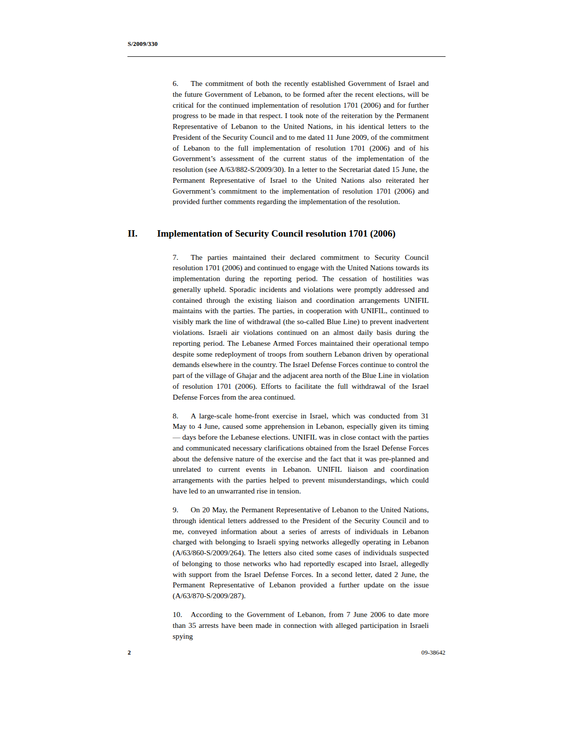S/2009/330
6. The commitment of both the recently established Government of Israel and the future Government of Lebanon, to be formed after the recent elections, will be critical for the continued implementation of resolution 1701 (2006) and for further progress to be made in that respect. I took note of the reiteration by the Permanent Representative of Lebanon to the United Nations, in his identical letters to the President of the Security Council and to me dated 11 June 2009, of the commitment of Lebanon to the full implementation of resolution 1701 (2006) and of his Government’s assessment of the current status of the implementation of the resolution (see A/63/882-S/2009/30). In a letter to the Secretariat dated 15 June, the Permanent Representative of Israel to the United Nations also reiterated her Government’s commitment to the implementation of resolution 1701 (2006) and provided further comments regarding the implementation of the resolution.
II. Implementation of Security Council resolution 1701 (2006)
7. The parties maintained their declared commitment to Security Council resolution 1701 (2006) and continued to engage with the United Nations towards its implementation during the reporting period. The cessation of hostilities was generally upheld. Sporadic incidents and violations were promptly addressed and contained through the existing liaison and coordination arrangements UNIFIL maintains with the parties. The parties, in cooperation with UNIFIL, continued to visibly mark the line of withdrawal (the so-called Blue Line) to prevent inadvertent violations. Israeli air violations continued on an almost daily basis during the reporting period. The Lebanese Armed Forces maintained their operational tempo despite some redeployment of troops from southern Lebanon driven by operational demands elsewhere in the country. The Israel Defense Forces continue to control the part of the village of Ghajar and the adjacent area north of the Blue Line in violation of resolution 1701 (2006). Efforts to facilitate the full withdrawal of the Israel Defense Forces from the area continued.
8. A large-scale home-front exercise in Israel, which was conducted from 31 May to 4 June, caused some apprehension in Lebanon, especially given its timing — days before the Lebanese elections. UNIFIL was in close contact with the parties and communicated necessary clarifications obtained from the Israel Defense Forces about the defensive nature of the exercise and the fact that it was pre-planned and unrelated to current events in Lebanon. UNIFIL liaison and coordination arrangements with the parties helped to prevent misunderstandings, which could have led to an unwarranted rise in tension.
9. On 20 May, the Permanent Representative of Lebanon to the United Nations, through identical letters addressed to the President of the Security Council and to me, conveyed information about a series of arrests of individuals in Lebanon charged with belonging to Israeli spying networks allegedly operating in Lebanon (A/63/860-S/2009/264). The letters also cited some cases of individuals suspected of belonging to those networks who had reportedly escaped into Israel, allegedly with support from the Israel Defense Forces. In a second letter, dated 2 June, the Permanent Representative of Lebanon provided a further update on the issue (A/63/870-S/2009/287).
10. According to the Government of Lebanon, from 7 June 2006 to date more than 35 arrests have been made in connection with alleged participation in Israeli spying
2 09-38642